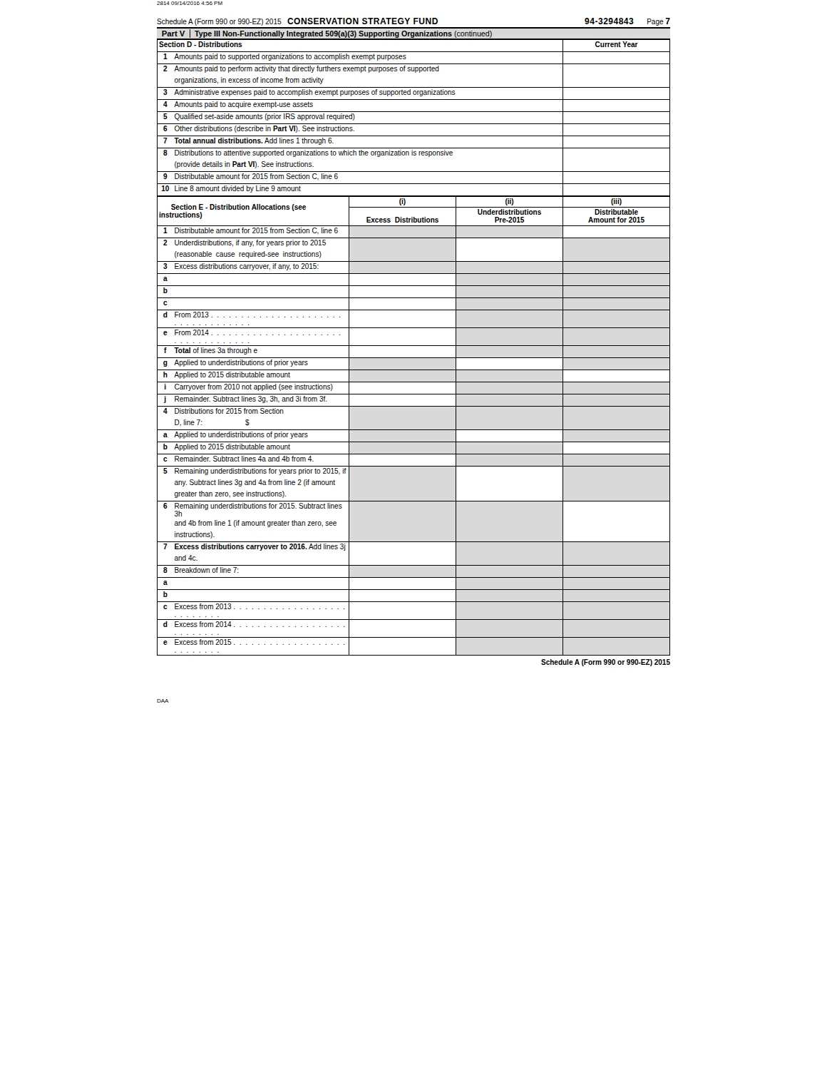2814 09/14/2016 4:56 PM
Schedule A (Form 990 or 990-EZ) 2015 CONSERVATION STRATEGY FUND
94-3294843
Page 7
Part V
Type III Non-Functionally Integrated 509(a)(3) Supporting Organizations (continued)
| Section D - Distributions | Current Year |
| 1 | Amounts paid to supported organizations to accomplish exempt purposes | |
| 2 | Amounts paid to perform activity that directly furthers exempt purposes of supported | |
| | organizations, in excess of income from activity |
| 3 | Administrative expenses paid to accomplish exempt purposes of supported organizations | |
| 4 | Amounts paid to acquire exempt-use assets | |
| 5 | Qualified set-aside amounts (prior IRS approval required) | |
| 6 | Other distributions (describe in Part VI ). See instructions. | |
| 7 | Total annual distributions. Add lines 1 through 6. | |
| 8 | Distributions to attentive supported organizations to which the organization is responsive | |
| | (provide details in Part VI ). See instructions. |
| 9 | Distributable amount for 2015 from Section C, line 6 | |
| 10 | Line 8 amount divided by Line 9 amount | |
| Section E - Distribution Allocations (see instructions) | (i) | (ii) | (iii) |
| Excess Distributions | Underdistributions Pre-2015 | Distributable Amount for 2015 |
| 1 | Distributable amount for 2015 from Section C, line 6 | | | |
| 2 | Underdistributions, if any, for years prior to 2015 | | | |
| | (reasonable cause required-see instructions) |
| 3 | Excess distributions carryover, if any, to 2015: | | | |
| a | | | | |
| b | | | | |
| c | | | | |
| d | From 2013 . . . . . . . . . . . . . . . . . . . . . . . . . . . . . . . . . . . | | | |
| e | From 2014 . . . . . . . . . . . . . . . . . . . . . . . . . . . . . . . . . . . | | | |
| f | Total of lines 3a through e | | | |
| g | Applied to underdistributions of prior years | | | |
| h | Applied to 2015 distributable amount | | | |
| i | Carryover from 2010 not applied (see instructions) | | | |
| j | Remainder. Subtract lines 3g, 3h, and 3i from 3f. | | | |
| 4 | Distributions for 2015 from Section | | | |
| | D, line 7: $ |
| a | Applied to underdistributions of prior years | | | |
| b | Applied to 2015 distributable amount | | | |
| c | Remainder. Subtract lines 4a and 4b from 4. | | | |
| 5 | Remaining underdistributions for years prior to 2015, if | | | |
| | any. Subtract lines 3g and 4a from line 2 (if amount |
| | greater than zero, see instructions). |
| 6 | Remaining underdistributions for 2015. Subtract lines 3h | | | |
| | and 4b from line 1 (if amount greater than zero, see |
| | instructions). |
| 7 | Excess distributions carryover to 2016. Add lines 3j | | | |
| | and 4c. |
| 8 | Breakdown of line 7: | | | |
| a | | | | |
| b | | | | |
| c | Excess from 2013 . . . . . . . . . . . . . . . . . . . . . . . . . . . | | | |
| d | Excess from 2014 . . . . . . . . . . . . . . . . . . . . . . . . . . . | | | |
| e | Excess from 2015 . . . . . . . . . . . . . . . . . . . . . . . . . . . | | | |
Schedule A (Form 990 or 990-EZ) 2015
DAA